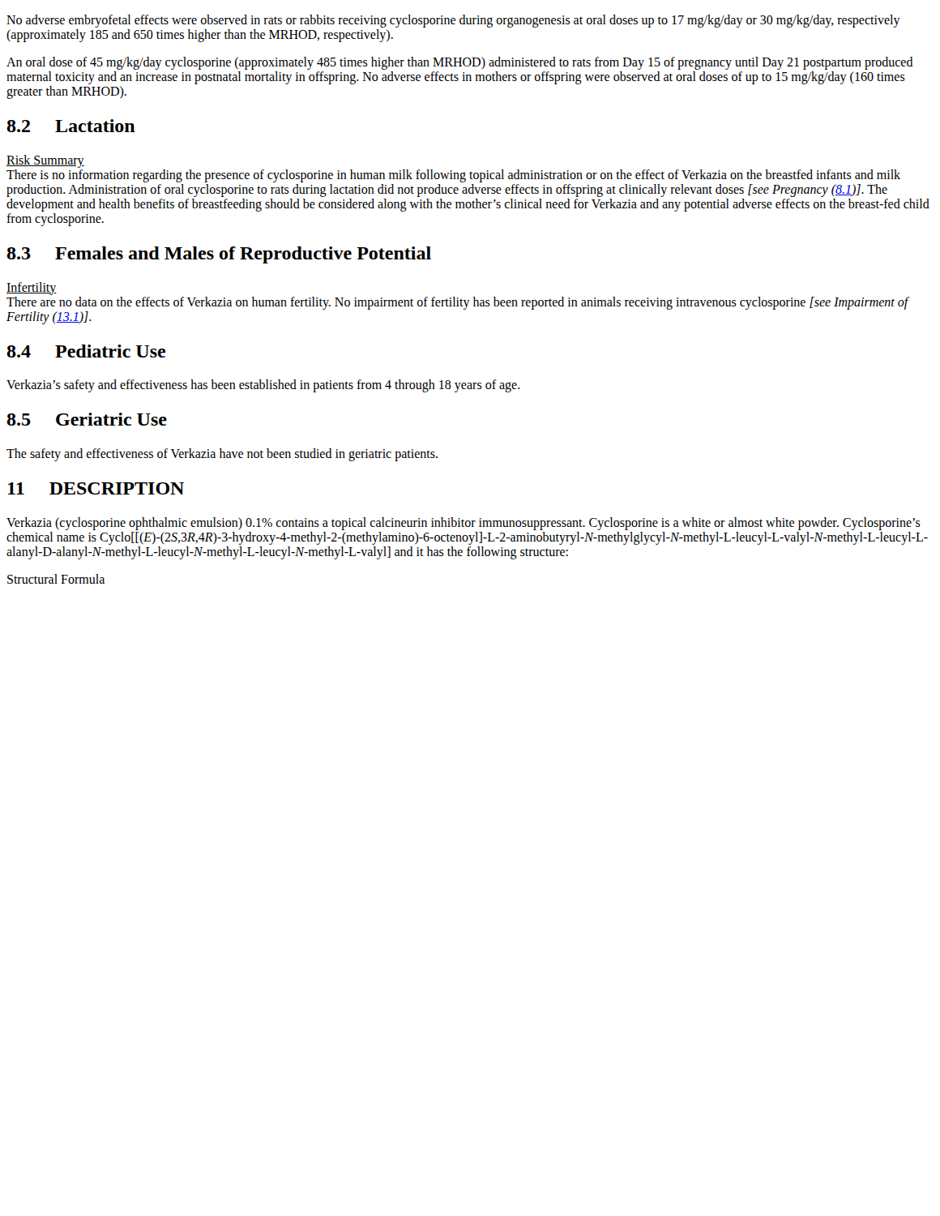No adverse embryofetal effects were observed in rats or rabbits receiving cyclosporine during organogenesis at oral doses up to 17 mg/kg/day or 30 mg/kg/day, respectively (approximately 185 and 650 times higher than the MRHOD, respectively).
An oral dose of 45 mg/kg/day cyclosporine (approximately 485 times higher than MRHOD) administered to rats from Day 15 of pregnancy until Day 21 postpartum produced maternal toxicity and an increase in postnatal mortality in offspring. No adverse effects in mothers or offspring were observed at oral doses of up to 15 mg/kg/day (160 times greater than MRHOD).
8.2 Lactation
Risk Summary
There is no information regarding the presence of cyclosporine in human milk following topical administration or on the effect of Verkazia on the breastfed infants and milk production. Administration of oral cyclosporine to rats during lactation did not produce adverse effects in offspring at clinically relevant doses [see Pregnancy (8.1)]. The development and health benefits of breastfeeding should be considered along with the mother’s clinical need for Verkazia and any potential adverse effects on the breast-fed child from cyclosporine.
8.3 Females and Males of Reproductive Potential
Infertility
There are no data on the effects of Verkazia on human fertility. No impairment of fertility has been reported in animals receiving intravenous cyclosporine [see Impairment of Fertility (13.1)].
8.4 Pediatric Use
Verkazia’s safety and effectiveness has been established in patients from 4 through 18 years of age.
8.5 Geriatric Use
The safety and effectiveness of Verkazia have not been studied in geriatric patients.
11 DESCRIPTION
Verkazia (cyclosporine ophthalmic emulsion) 0.1% contains a topical calcineurin inhibitor immunosuppressant. Cyclosporine is a white or almost white powder. Cyclosporine’s chemical name is Cyclo[[(E)-(2S,3R,4R)-3-hydroxy-4-methyl-2-(methylamino)-6-octenoyl]-L-2-aminobutyryl-N-methylglycyl-N-methyl-L-leucyl-L-valyl-N-methyl-L-leucyl-L-alanyl-D-alanyl-N-methyl-L-leucyl-N-methyl-L-leucyl-N-methyl-L-valyl] and it has the following structure:
Structural Formula